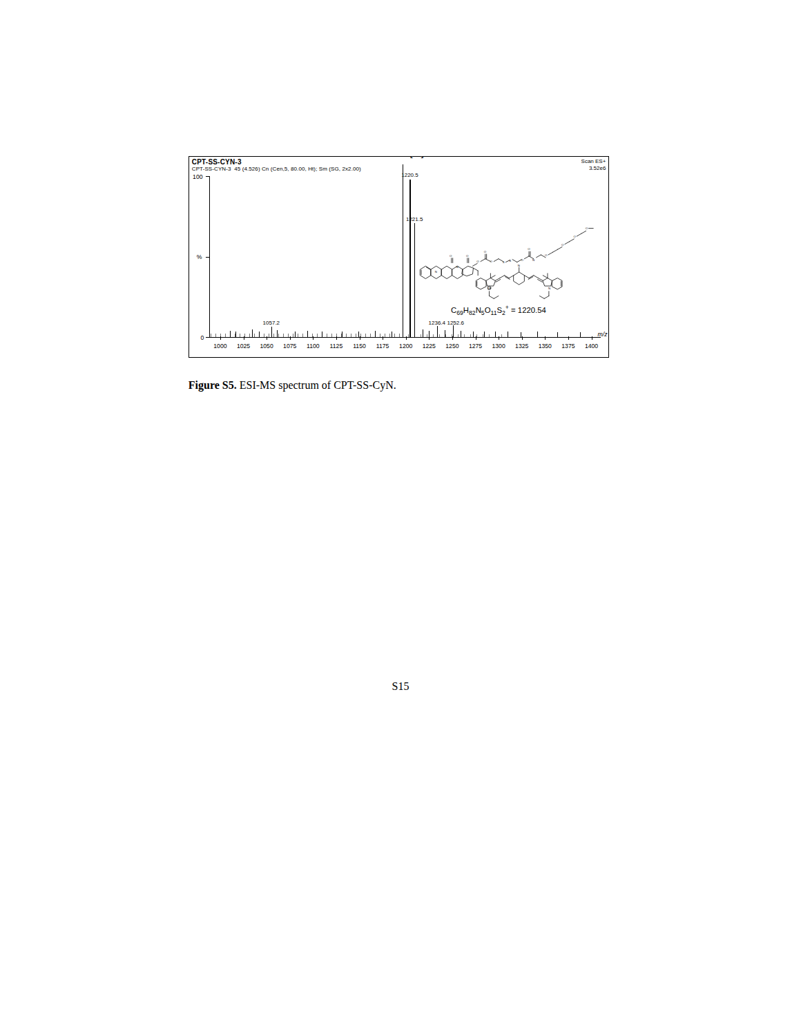[M]+
CPT-SS-CYN-3
CPT-SS-CYN-3 45 (4.526) Cn (Cen,5, 80.00, Ht); Sm (SG, 2x2.00)
Scan ES+
3.52e6
100
%
0
m/z
1000
1025
1050
1075
1100
1125
1150
1175
1200
1225
1250
1275
1300
1325
1350
1375
1400
1057.2
1220.5
1221.5
1236.4
1252.6
N N O O O O O S S O O N O O O O N N + N
C69H82N5O11S2+ = 1220.54
Figure S5. ESI-MS spectrum of CPT-SS-CyN.
S15